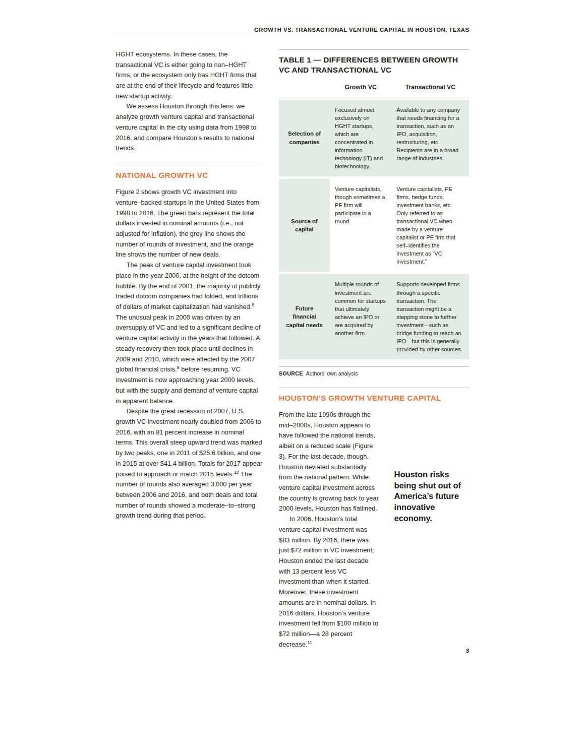GROWTH VS. TRANSACTIONAL VENTURE CAPITAL IN HOUSTON, TEXAS
HGHT ecosystems. In these cases, the transactional VC is either going to non–HGHT firms, or the ecosystem only has HGHT firms that are at the end of their lifecycle and features little new startup activity.
We assess Houston through this lens: we analyze growth venture capital and transactional venture capital in the city using data from 1998 to 2016, and compare Houston’s results to national trends.
NATIONAL GROWTH VC
Figure 2 shows growth VC investment into venture–backed startups in the United States from 1998 to 2016. The green bars represent the total dollars invested in nominal amounts (i.e., not adjusted for inflation), the grey line shows the number of rounds of investment, and the orange line shows the number of new deals.
The peak of venture capital investment took place in the year 2000, at the height of the dotcom bubble. By the end of 2001, the majority of publicly traded dotcom companies had folded, and trillions of dollars of market capitalization had vanished.8 The unusual peak in 2000 was driven by an oversupply of VC and led to a significant decline of venture capital activity in the years that followed. A steady recovery then took place until declines in 2009 and 2010, which were affected by the 2007 global financial crisis,9 before resuming. VC investment is now approaching year 2000 levels, but with the supply and demand of venture capital in apparent balance.
Despite the great recession of 2007, U.S. growth VC investment nearly doubled from 2006 to 2016, with an 81 percent increase in nominal terms. This overall steep upward trend was marked by two peaks, one in 2011 of $25.6 billion, and one in 2015 at over $41.4 billion. Totals for 2017 appear poised to approach or match 2015 levels.10 The number of rounds also averaged 3,000 per year between 2006 and 2016, and both deals and total number of rounds showed a moderate–to–strong growth trend during that period.
TABLE 1 — DIFFERENCES BETWEEN GROWTH VC AND TRANSACTIONAL VC
| | Growth VC | Transactional VC |
| --- | --- | --- |
| Selection of companies | Focused almost exclusively on HGHT startups, which are concentrated in information technology (IT) and biotechnology. | Available to any company that needs financing for a transaction, such as an IPO, acquisition, restructuring, etc. Recipients are in a broad range of industries. |
| Source of capital | Venture capitalists, though sometimes a PE firm will participate in a round. | Venture capitalists, PE firms, hedge funds, investment banks, etc. Only referred to as transactional VC when made by a venture capitalist or PE firm that self–identifies the investment as “VC investment.” |
| Future financial capital needs | Multiple rounds of investment are common for startups that ultimately achieve an IPO or are acquired by another firm. | Supports developed firms through a specific transaction. The transaction might be a stepping stone to further investment—such as bridge funding to reach an IPO—but this is generally provided by other sources. |
SOURCE Authors’ own analysis
HOUSTON’S GROWTH VENTURE CAPITAL
From the late 1990s through the mid–2000s, Houston appears to have followed the national trends, albeit on a reduced scale (Figure 3). For the last decade, though, Houston deviated substantially from the national pattern. While venture capital investment across the country is growing back to year 2000 levels, Houston has flatlined.
In 2006, Houston’s total venture capital investment was $83 million. By 2016, there was just $72 million in VC investment; Houston ended the last decade with 13 percent less VC investment than when it started. Moreover, these investment amounts are in nominal dollars. In 2016 dollars, Houston’s venture investment fell from $100 million to $72 million—a 28 percent decrease.11
Houston risks being shut out of America’s future innovative economy.
3